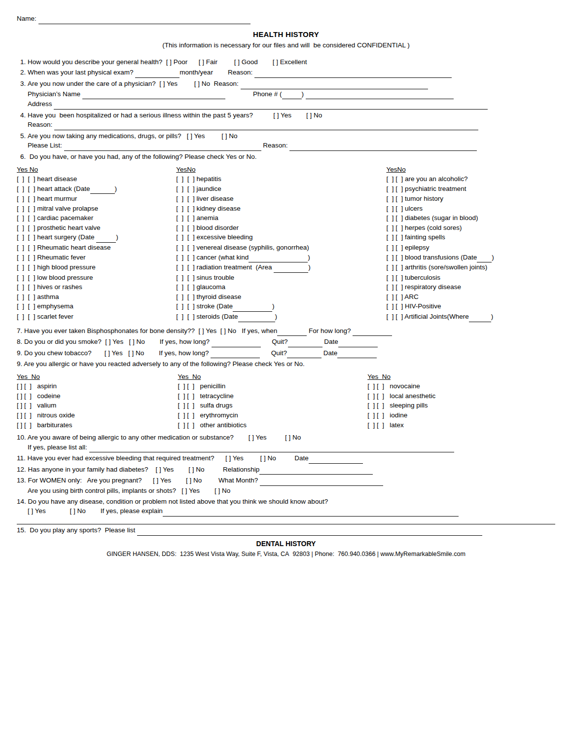Name:
HEALTH HISTORY
(This information is necessary for our files and will be considered CONFIDENTIAL )
How would you describe your general health? [ ] Poor [ ] Fair [ ] Good [ ] Excellent
When was your last physical exam? month/year Reason:
Are you now under the care of a physician? [ ] Yes [ ] No Reason:
Physician’s Name Phone # ( )
Address
Have you been hospitalized or had a serious illness within the past 5 years? [ ] Yes [ ] No
Reason:
Are you now taking any medications, drugs, or pills? [ ] Yes [ ] No
Please List: Reason:
Do you have, or have you had, any of the following? Please check Yes or No.
| Yes No | YesNo | YesNo |
| [ ] [ ] heart disease | [ ] [ ] hepatitis | [ ] [ ] are you an alcoholic? |
| [ ] [ ] heart attack (Date ) | [ ] [ ] jaundice | [ ] [ ] psychiatric treatment |
| [ ] [ ] heart murmur | [ ] [ ] liver disease | [ ] [ ] tumor history |
| [ ] [ ] mitral valve prolapse | [ ] [ ] kidney disease | [ ] [ ] ulcers |
| [ ] [ ] cardiac pacemaker | [ ] [ ] anemia | [ ] [ ] diabetes (sugar in blood) |
| [ ] [ ] prosthetic heart valve | [ ] [ ] blood disorder | [ ] [ ] herpes (cold sores) |
| [ ] [ ] heart surgery (Date ) | [ ] [ ] excessive bleeding | [ ] [ ] fainting spells |
| [ ] [ ] Rheumatic heart disease | [ ] [ ] venereal disease (syphilis, gonorrhea) | [ ] [ ] epilepsy |
| [ ] [ ] Rheumatic fever | [ ] [ ] cancer (what kind ) | [ ] [ ] blood transfusions (Date ) |
| [ ] [ ] high blood pressure | [ ] [ ] radiation treatment (Area ) | [ ] [ ] arthritis (sore/swollen joints) |
| [ ] [ ] low blood pressure | [ ] [ ] sinus trouble | [ ] [ ] tuberculosis |
| [ ] [ ] hives or rashes | [ ] [ ] glaucoma | [ ] [ ] respiratory disease |
| [ ] [ ] asthma | [ ] [ ] thyroid disease | [ ] [ ] ARC |
| [ ] [ ] emphysema | [ ] [ ] stroke (Date ) | [ ] [ ] HIV-Positive |
| [ ] [ ] scarlet fever | [ ] [ ] steroids (Date ) | [ ] [ ] Artificial Joints(Where ) |
7. Have you ever taken Bisphosphonates for bone density?? [ ] Yes [ ] No If yes, when For how long?
8. Do you or did you smoke? [ ] Yes [ ] No If yes, how long? Quit? Date
9. Do you chew tobacco? [ ] Yes [ ] No If yes, how long? Quit? Date
9. Are you allergic or have you reacted adversely to any of the following? Please check Yes or No.
| Yes No | Yes No | Yes No |
| [ ] [ ] aspirin | [ ] [ ] penicillin | [ ] [ ] novocaine |
| [ ] [ ] codeine | [ ] [ ] tetracycline | [ ] [ ] local anesthetic |
| [ ] [ ] valium | [ ] [ ] sulfa drugs | [ ] [ ] sleeping pills |
| [ ] [ ] nitrous oxide | [ ] [ ] erythromycin | [ ] [ ] iodine |
| [ ] [ ] barbiturates | [ ] [ ] other antibiotics | [ ] [ ] latex |
10. Are you aware of being allergic to any other medication or substance? [ ] Yes [ ] No
If yes, please list all:
11. Have you ever had excessive bleeding that required treatment? [ ] Yes [ ] No Date
12. Has anyone in your family had diabetes? [ ] Yes [ ] No Relationship
13. For WOMEN only: Are you pregnant? [ ] Yes [ ] No What Month?
Are you using birth control pills, implants or shots? [ ] Yes [ ] No
14. Do you have any disease, condition or problem not listed above that you think we should know about?
[ ] Yes [ ] No If yes, please explain
15. Do you play any sports? Please list
DENTAL HISTORY
GINGER HANSEN, DDS: 1235 West Vista Way, Suite F, Vista, CA 92803 | Phone: 760.940.0366 | www.MyRemarkableSmile.com